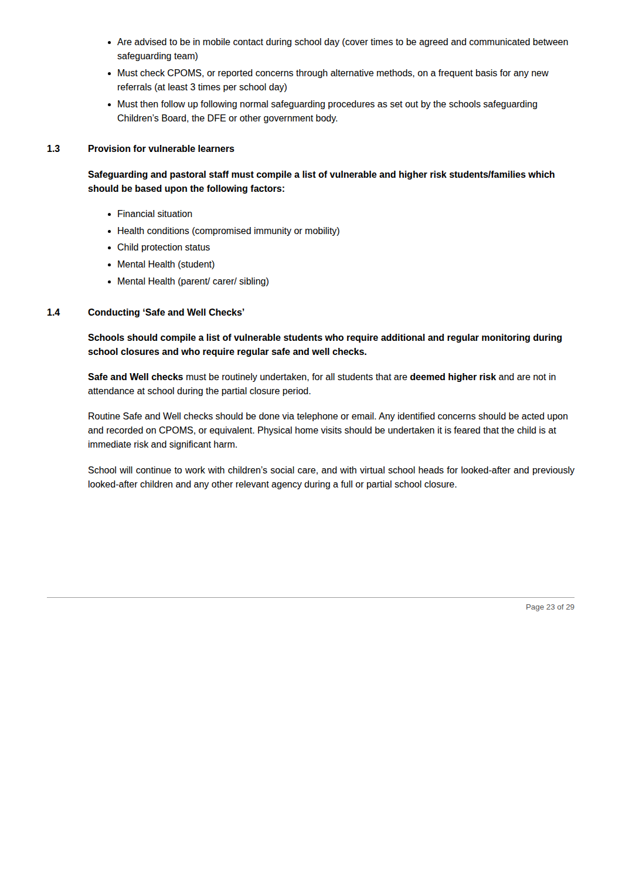Are advised to be in mobile contact during school day (cover times to be agreed and communicated between safeguarding team)
Must check CPOMS, or reported concerns through alternative methods, on a frequent basis for any new referrals (at least 3 times per school day)
Must then follow up following normal safeguarding procedures as set out by the schools safeguarding Children’s Board, the DFE or other government body.
1.3 Provision for vulnerable learners
Safeguarding and pastoral staff must compile a list of vulnerable and higher risk students/families which should be based upon the following factors:
Financial situation
Health conditions (compromised immunity or mobility)
Child protection status
Mental Health (student)
Mental Health (parent/ carer/ sibling)
1.4 Conducting ‘Safe and Well Checks’
Schools should compile a list of vulnerable students who require additional and regular monitoring during school closures and who require regular safe and well checks.
Safe and Well checks must be routinely undertaken, for all students that are deemed higher risk and are not in attendance at school during the partial closure period.
Routine Safe and Well checks should be done via telephone or email. Any identified concerns should be acted upon and recorded on CPOMS, or equivalent. Physical home visits should be undertaken it is feared that the child is at immediate risk and significant harm.
School will continue to work with children’s social care, and with virtual school heads for looked-after and previously looked-after children and any other relevant agency during a full or partial school closure.
Page 23 of 29